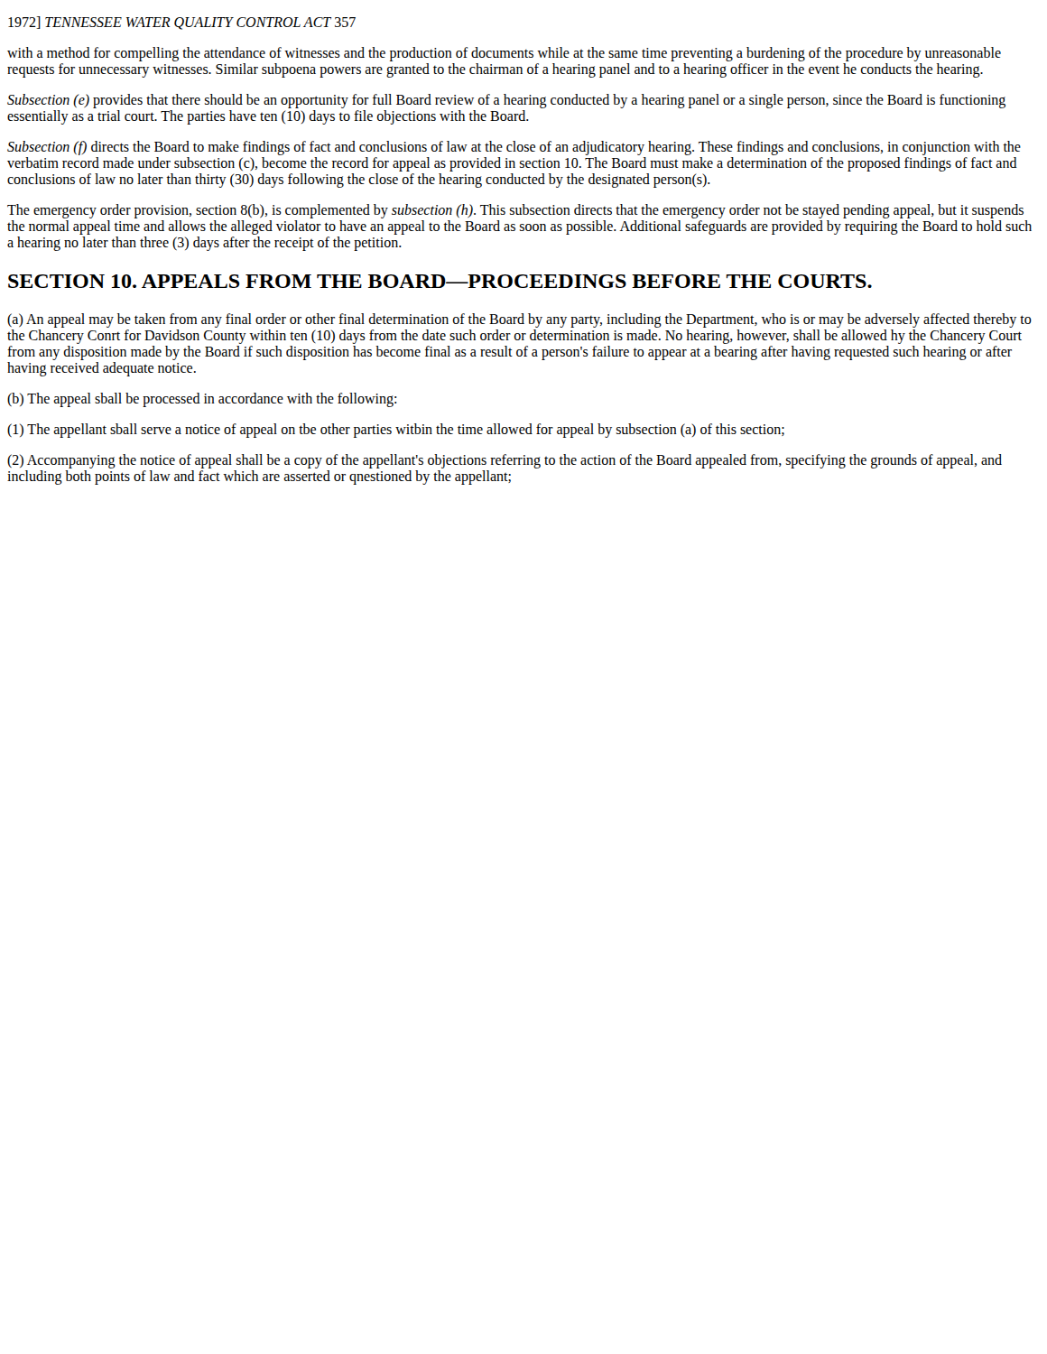1972] TENNESSEE WATER QUALITY CONTROL ACT 357
with a method for compelling the attendance of witnesses and the production of documents while at the same time preventing a burdening of the procedure by unreasonable requests for unnecessary witnesses. Similar subpoena powers are granted to the chairman of a hearing panel and to a hearing officer in the event he conducts the hearing.
Subsection (e) provides that there should be an opportunity for full Board review of a hearing conducted by a hearing panel or a single person, since the Board is functioning essentially as a trial court. The parties have ten (10) days to file objections with the Board.
Subsection (f) directs the Board to make findings of fact and conclusions of law at the close of an adjudicatory hearing. These findings and conclusions, in conjunction with the verbatim record made under subsection (c), become the record for appeal as provided in section 10. The Board must make a determination of the proposed findings of fact and conclusions of law no later than thirty (30) days following the close of the hearing conducted by the designated person(s).
The emergency order provision, section 8(b), is complemented by subsection (h). This subsection directs that the emergency order not be stayed pending appeal, but it suspends the normal appeal time and allows the alleged violator to have an appeal to the Board as soon as possible. Additional safeguards are provided by requiring the Board to hold such a hearing no later than three (3) days after the receipt of the petition.
SECTION 10. APPEALS FROM THE BOARD—PROCEEDINGS BEFORE THE COURTS.
(a) An appeal may be taken from any final order or other final determination of the Board by any party, including the Department, who is or may be adversely affected thereby to the Chancery Conrt for Davidson County within ten (10) days from the date such order or determination is made. No hearing, however, shall be allowed hy the Chancery Court from any disposition made by the Board if such disposition has become final as a result of a person's failure to appear at a bearing after having requested such hearing or after having received adequate notice.
(b) The appeal sball be processed in accordance with the following:
(1) The appellant sball serve a notice of appeal on tbe other parties witbin the time allowed for appeal by subsection (a) of this section;
(2) Accompanying the notice of appeal shall be a copy of the appellant's objections referring to the action of the Board appealed from, specifying the grounds of appeal, and including both points of law and fact which are asserted or qnestioned by the appellant;